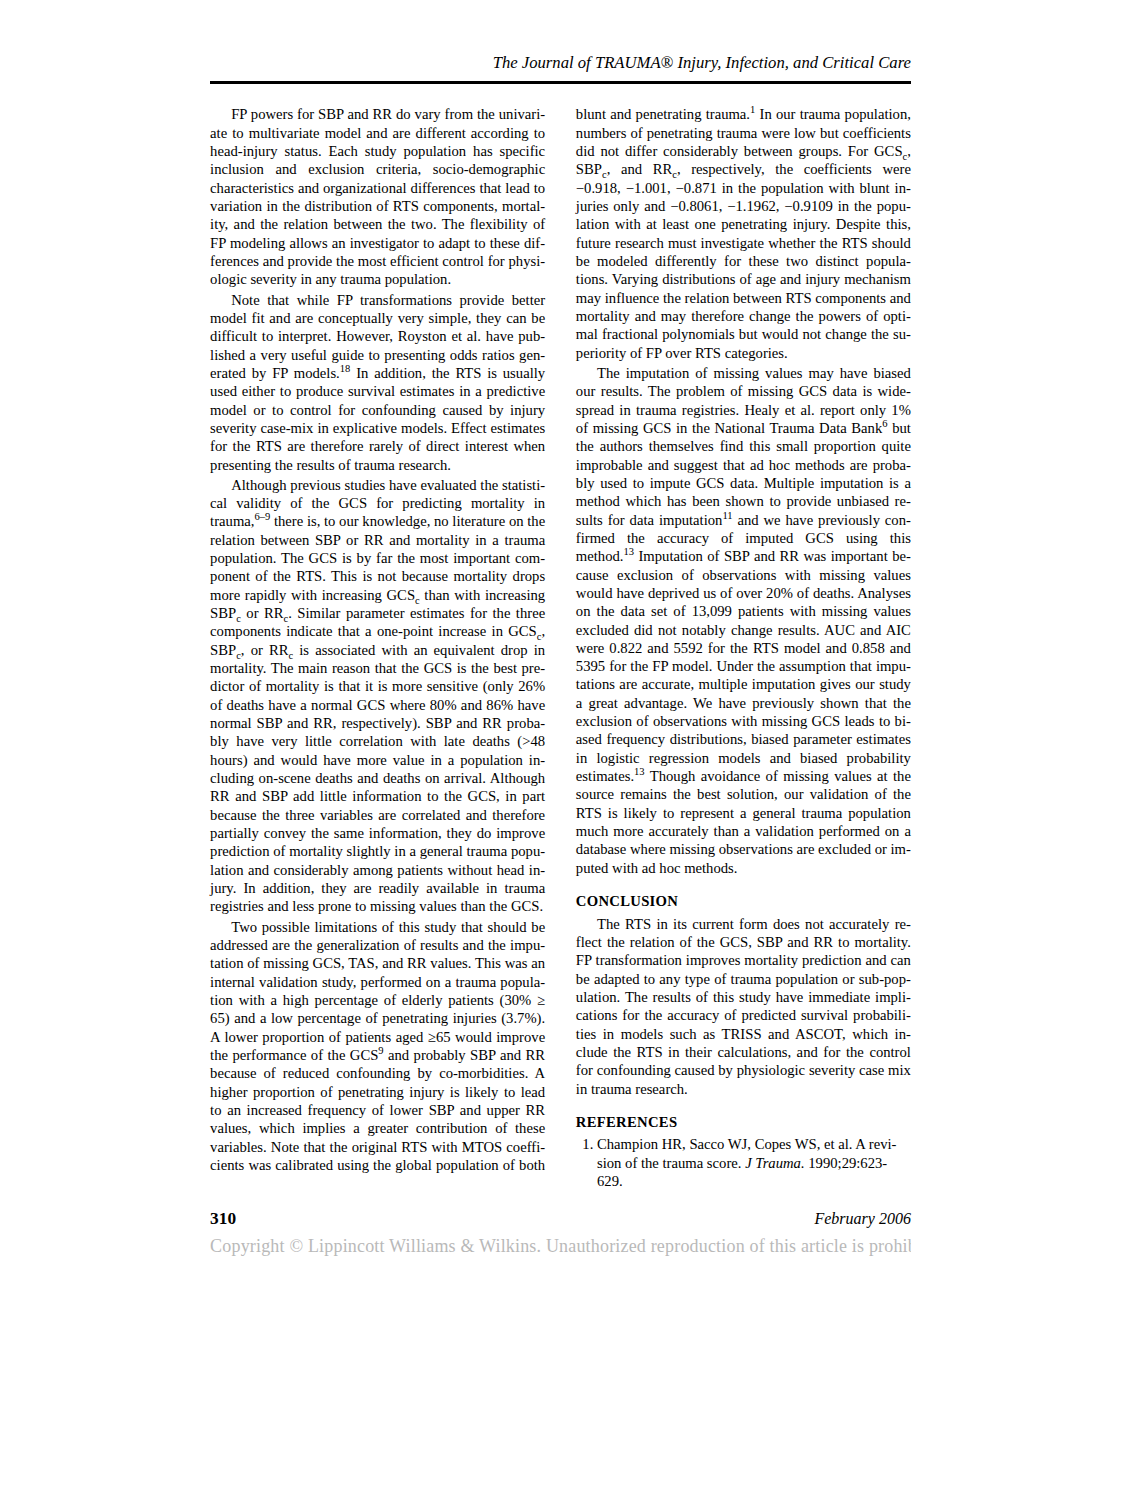The Journal of TRAUMA® Injury, Infection, and Critical Care
FP powers for SBP and RR do vary from the univariate to multivariate model and are different according to head-injury status. Each study population has specific inclusion and exclusion criteria, socio-demographic characteristics and organizational differences that lead to variation in the distribution of RTS components, mortality, and the relation between the two. The flexibility of FP modeling allows an investigator to adapt to these differences and provide the most efficient control for physiologic severity in any trauma population.
Note that while FP transformations provide better model fit and are conceptually very simple, they can be difficult to interpret. However, Royston et al. have published a very useful guide to presenting odds ratios generated by FP models.18 In addition, the RTS is usually used either to produce survival estimates in a predictive model or to control for confounding caused by injury severity case-mix in explicative models. Effect estimates for the RTS are therefore rarely of direct interest when presenting the results of trauma research.
Although previous studies have evaluated the statistical validity of the GCS for predicting mortality in trauma,6–9 there is, to our knowledge, no literature on the relation between SBP or RR and mortality in a trauma population. The GCS is by far the most important component of the RTS. This is not because mortality drops more rapidly with increasing GCSc than with increasing SBPc or RRc. Similar parameter estimates for the three components indicate that a one-point increase in GCSc, SBPc, or RRc is associated with an equivalent drop in mortality. The main reason that the GCS is the best predictor of mortality is that it is more sensitive (only 26% of deaths have a normal GCS where 80% and 86% have normal SBP and RR, respectively). SBP and RR probably have very little correlation with late deaths (>48 hours) and would have more value in a population including on-scene deaths and deaths on arrival. Although RR and SBP add little information to the GCS, in part because the three variables are correlated and therefore partially convey the same information, they do improve prediction of mortality slightly in a general trauma population and considerably among patients without head injury. In addition, they are readily available in trauma registries and less prone to missing values than the GCS.
Two possible limitations of this study that should be addressed are the generalization of results and the imputation of missing GCS, TAS, and RR values. This was an internal validation study, performed on a trauma population with a high percentage of elderly patients (30% ≥ 65) and a low percentage of penetrating injuries (3.7%). A lower proportion of patients aged ≥65 would improve the performance of the GCS9 and probably SBP and RR because of reduced confounding by co-morbidities. A higher proportion of penetrating injury is likely to lead to an increased frequency of lower SBP and upper RR values, which implies a greater contribution of these variables. Note that the original RTS with MTOS coefficients was calibrated using the global population of both blunt and penetrating trauma.1 In our trauma population, numbers of penetrating trauma were low but coefficients did not differ considerably between groups. For GCSc, SBPc, and RRc, respectively, the coefficients were −0.918, −1.001, −0.871 in the population with blunt injuries only and −0.8061, −1.1962, −0.9109 in the population with at least one penetrating injury. Despite this, future research must investigate whether the RTS should be modeled differently for these two distinct populations. Varying distributions of age and injury mechanism may influence the relation between RTS components and mortality and may therefore change the powers of optimal fractional polynomials but would not change the superiority of FP over RTS categories.
The imputation of missing values may have biased our results. The problem of missing GCS data is widespread in trauma registries. Healy et al. report only 1% of missing GCS in the National Trauma Data Bank6 but the authors themselves find this small proportion quite improbable and suggest that ad hoc methods are probably used to impute GCS data. Multiple imputation is a method which has been shown to provide unbiased results for data imputation11 and we have previously confirmed the accuracy of imputed GCS using this method.13 Imputation of SBP and RR was important because exclusion of observations with missing values would have deprived us of over 20% of deaths. Analyses on the data set of 13,099 patients with missing values excluded did not notably change results. AUC and AIC were 0.822 and 5592 for the RTS model and 0.858 and 5395 for the FP model. Under the assumption that imputations are accurate, multiple imputation gives our study a great advantage. We have previously shown that the exclusion of observations with missing GCS leads to biased frequency distributions, biased parameter estimates in logistic regression models and biased probability estimates.13 Though avoidance of missing values at the source remains the best solution, our validation of the RTS is likely to represent a general trauma population much more accurately than a validation performed on a database where missing observations are excluded or imputed with ad hoc methods.
CONCLUSION
The RTS in its current form does not accurately reflect the relation of the GCS, SBP and RR to mortality. FP transformation improves mortality prediction and can be adapted to any type of trauma population or sub-population. The results of this study have immediate implications for the accuracy of predicted survival probabilities in models such as TRISS and ASCOT, which include the RTS in their calculations, and for the control for confounding caused by physiologic severity case mix in trauma research.
REFERENCES
Champion HR, Sacco WJ, Copes WS, et al. A revision of the trauma score. J Trauma. 1990;29:623-629.
310 February 2006
Copyright © Lippincott Williams & Wilkins. Unauthorized reproduction of this article is prohibited.